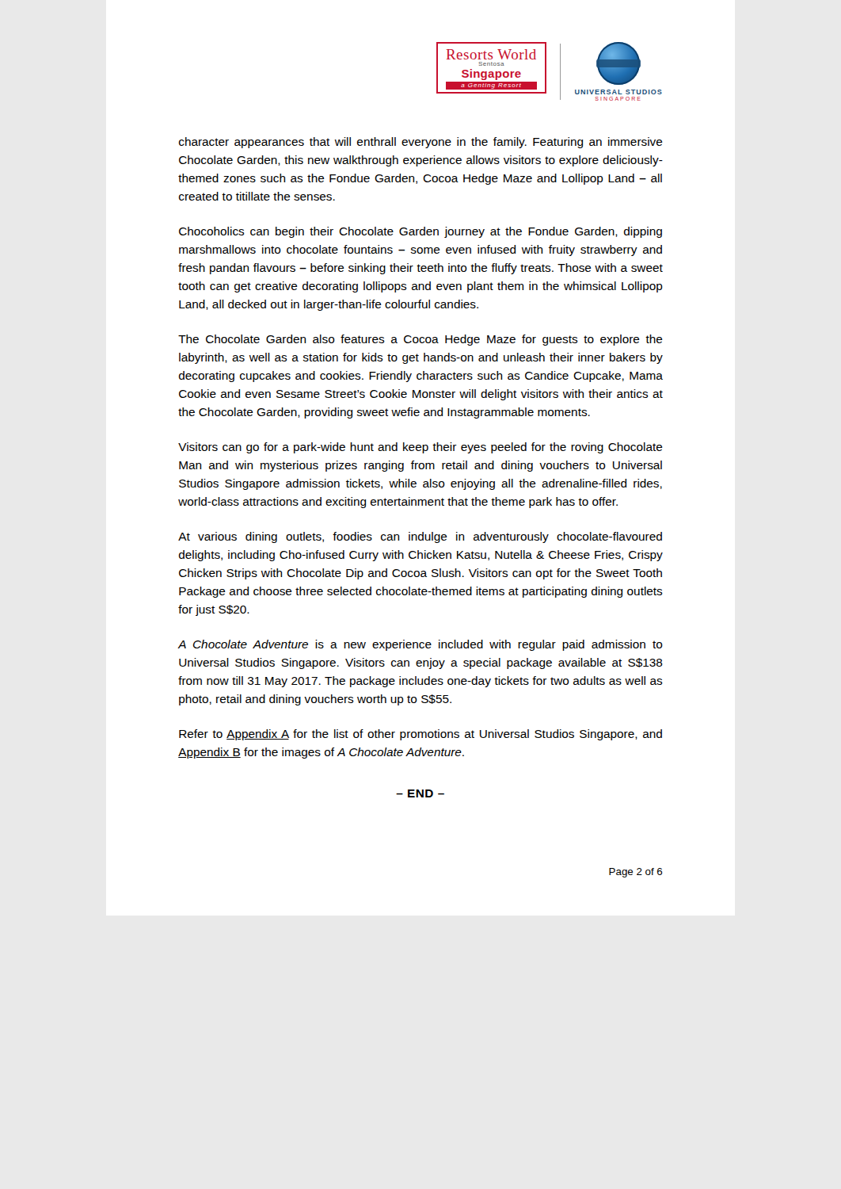Resorts World Sentosa Singapore a Genting Resort
UNIVERSAL STUDIOS SINGAPORE
character appearances that will enthrall everyone in the family. Featuring an immersive Chocolate Garden, this new walkthrough experience allows visitors to explore deliciously-themed zones such as the Fondue Garden, Cocoa Hedge Maze and Lollipop Land – all created to titillate the senses.
Chocoholics can begin their Chocolate Garden journey at the Fondue Garden, dipping marshmallows into chocolate fountains – some even infused with fruity strawberry and fresh pandan flavours – before sinking their teeth into the fluffy treats. Those with a sweet tooth can get creative decorating lollipops and even plant them in the whimsical Lollipop Land, all decked out in larger-than-life colourful candies.
The Chocolate Garden also features a Cocoa Hedge Maze for guests to explore the labyrinth, as well as a station for kids to get hands-on and unleash their inner bakers by decorating cupcakes and cookies. Friendly characters such as Candice Cupcake, Mama Cookie and even Sesame Street’s Cookie Monster will delight visitors with their antics at the Chocolate Garden, providing sweet wefie and Instagrammable moments.
Visitors can go for a park-wide hunt and keep their eyes peeled for the roving Chocolate Man and win mysterious prizes ranging from retail and dining vouchers to Universal Studios Singapore admission tickets, while also enjoying all the adrenaline-filled rides, world-class attractions and exciting entertainment that the theme park has to offer.
At various dining outlets, foodies can indulge in adventurously chocolate-flavoured delights, including Cho-infused Curry with Chicken Katsu, Nutella & Cheese Fries, Crispy Chicken Strips with Chocolate Dip and Cocoa Slush. Visitors can opt for the Sweet Tooth Package and choose three selected chocolate-themed items at participating dining outlets for just S$20.
A Chocolate Adventure is a new experience included with regular paid admission to Universal Studios Singapore. Visitors can enjoy a special package available at S$138 from now till 31 May 2017. The package includes one-day tickets for two adults as well as photo, retail and dining vouchers worth up to S$55.
Refer to Appendix A for the list of other promotions at Universal Studios Singapore, and Appendix B for the images of A Chocolate Adventure.
– END –
Page 2 of 6